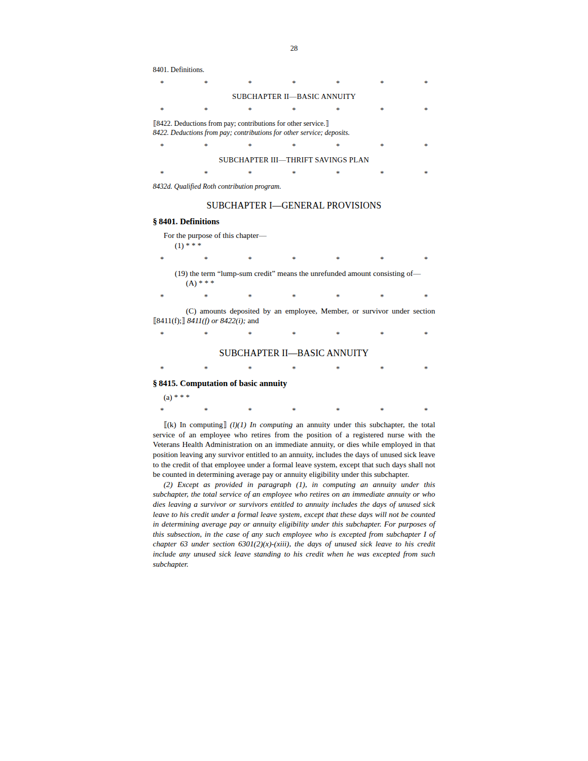28
8401. Definitions.
*******
SUBCHAPTER II—BASIC ANNUITY
*******
⟦8422. Deductions from pay; contributions for other service.⟧
8422. Deductions from pay; contributions for other service; deposits.
*******
SUBCHAPTER III—THRIFT SAVINGS PLAN
*******
8432d. Qualified Roth contribution program.
SUBCHAPTER I—GENERAL PROVISIONS
§ 8401. Definitions
For the purpose of this chapter—
(1) * * *
*******
(19) the term “lump-sum credit” means the unrefunded amount consisting of—
(A) * * *
*******
(C) amounts deposited by an employee, Member, or survivor under section ⟦8411(f);⟧ 8411(f) or 8422(i); and
*******
SUBCHAPTER II—BASIC ANNUITY
*******
§ 8415. Computation of basic annuity
(a) * * *
*******
⟦(k) In computing⟧ (l)(1) In computing an annuity under this subchapter, the total service of an employee who retires from the position of a registered nurse with the Veterans Health Administration on an immediate annuity, or dies while employed in that position leaving any survivor entitled to an annuity, includes the days of unused sick leave to the credit of that employee under a formal leave system, except that such days shall not be counted in determining average pay or annuity eligibility under this subchapter.
(2) Except as provided in paragraph (1), in computing an annuity under this subchapter, the total service of an employee who retires on an immediate annuity or who dies leaving a survivor or survivors entitled to annuity includes the days of unused sick leave to his credit under a formal leave system, except that these days will not be counted in determining average pay or annuity eligibility under this subchapter. For purposes of this subsection, in the case of any such employee who is excepted from subchapter I of chapter 63 under section 6301(2)(x)-(xiii), the days of unused sick leave to his credit include any unused sick leave standing to his credit when he was excepted from such subchapter.